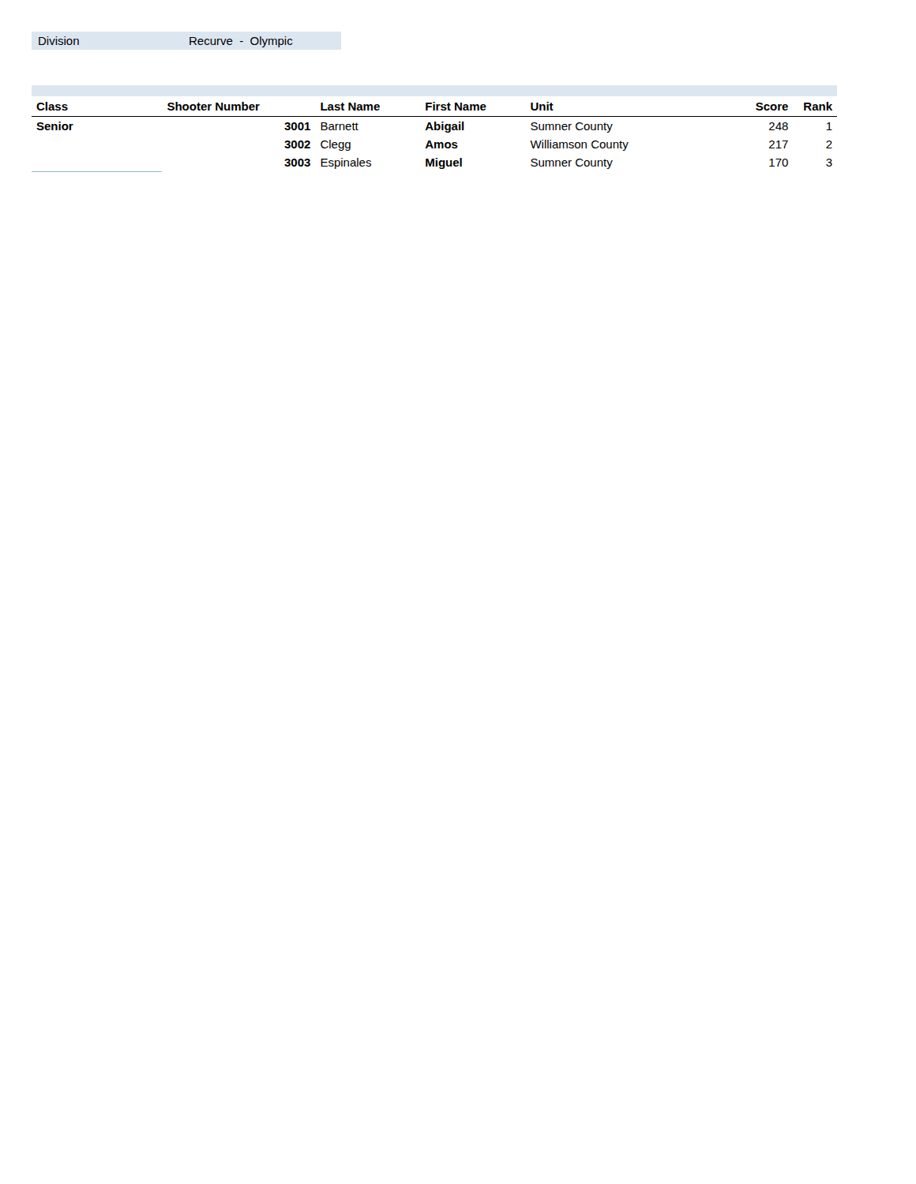| Division | Recurve - Olympic |
| Class | Shooter Number | Last Name | First Name | Unit | Score | Rank |
| --- | --- | --- | --- | --- | --- | --- |
| Senior | 3001 | Barnett | Abigail | Sumner County | 248 | 1 |
| | 3002 | Clegg | Amos | Williamson County | 217 | 2 |
| | 3003 | Espinales | Miguel | Sumner County | 170 | 3 |